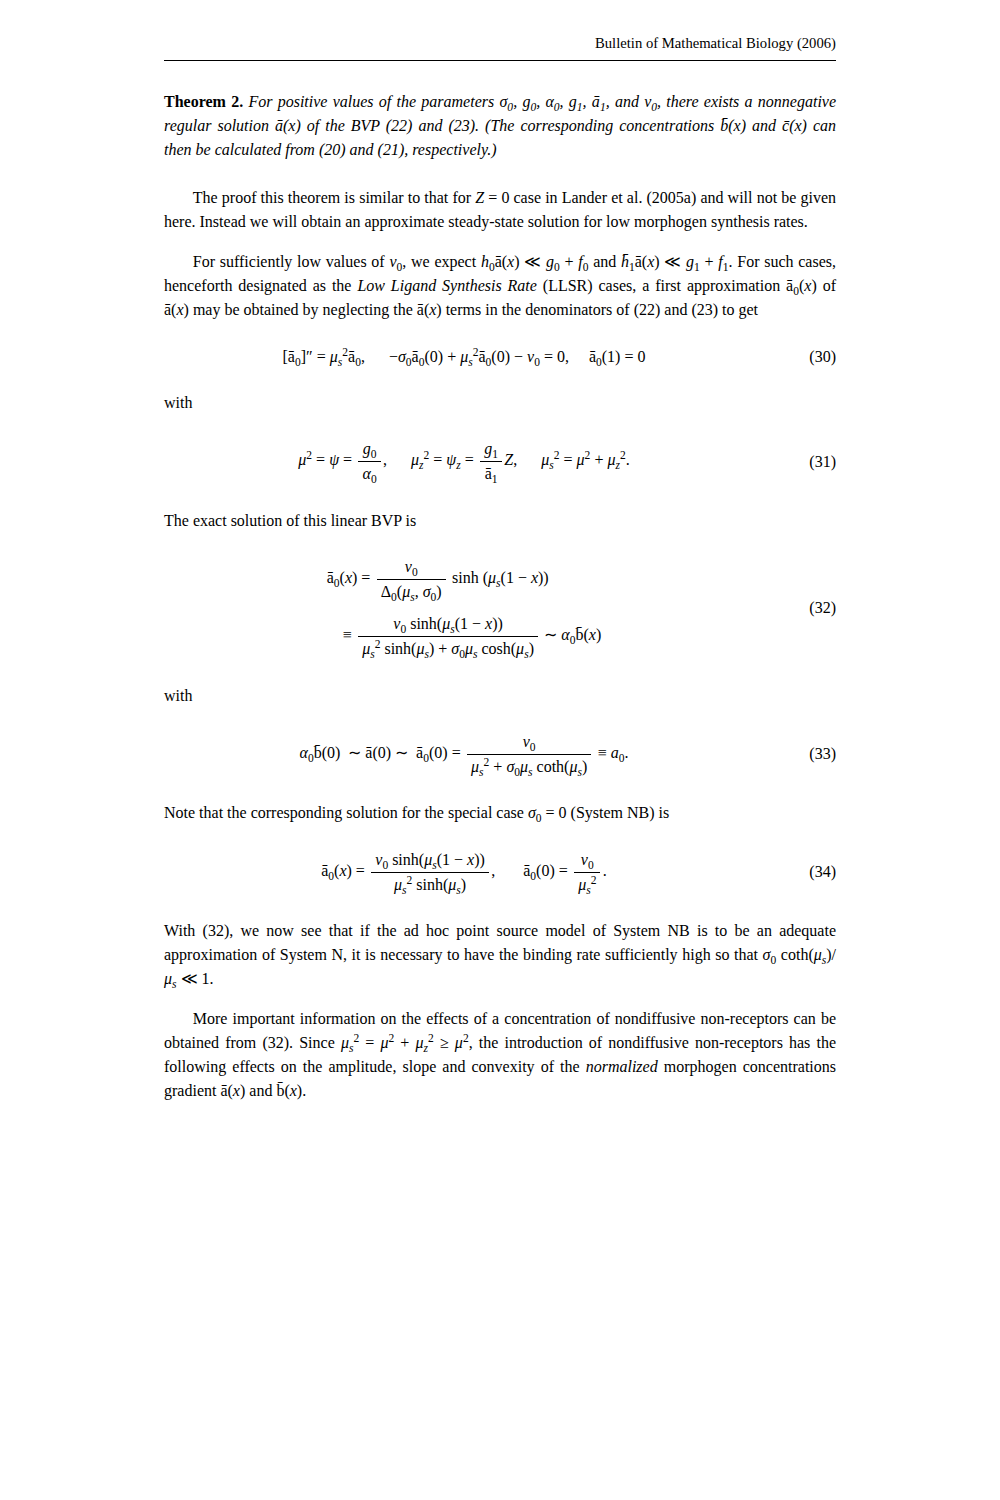Bulletin of Mathematical Biology (2006)
Theorem 2. For positive values of the parameters σ0, g0, α0, g1, ā1, and ν0, there exists a nonnegative regular solution ā(x) of the BVP (22) and (23). (The corresponding concentrations b̄(x) and c̄(x) can then be calculated from (20) and (21), respectively.)
The proof this theorem is similar to that for Z = 0 case in Lander et al. (2005a) and will not be given here. Instead we will obtain an approximate steady-state solution for low morphogen synthesis rates.
For sufficiently low values of ν0, we expect h0ā(x) ≪ g0 + f0 and h̄1ā(x) ≪ g1 + f1. For such cases, henceforth designated as the Low Ligand Synthesis Rate (LLSR) cases, a first approximation ā0(x) of ā(x) may be obtained by neglecting the ā(x) terms in the denominators of (22) and (23) to get
[ā0]″ = μs2ā0, −σ0ā0(0) + μs2ā0(0) − ν0 = 0, ā0(1) = 0
(30)
with
μ2 = ψ = g0 α0, μz2 = ψz = g1 ā1 Z, μs2 = μ2 + μz2.
(31)
The exact solution of this linear BVP is
ā0(x) = ν0 Δ0(μs, σ0) sinh (μs(1 − x)) ≡ ν0 sinh(μs(1 − x)) μs2 sinh(μs) + σ0μs cosh(μs) ∼ α0b̄(x)
(32)
with
α0b̄(0) ∼ ā(0) ∼ ā0(0) = ν0 μs2 + σ0μs coth(μs) ≡ a0.
(33)
Note that the corresponding solution for the special case σ0 = 0 (System NB) is
ā0(x) = ν0 sinh(μs(1 − x)) μs2 sinh(μs), ā0(0) = ν0 μs2.
(34)
With (32), we now see that if the ad hoc point source model of System NB is to be an adequate approximation of System N, it is necessary to have the binding rate sufficiently high so that σ0 coth(μs)/μs ≪ 1.
More important information on the effects of a concentration of nondiffusive non-receptors can be obtained from (32). Since μs2 = μ2 + μz2 ≥ μ2, the introduction of nondiffusive non-receptors has the following effects on the amplitude, slope and convexity of the normalized morphogen concentrations gradient ā(x) and b̄(x).